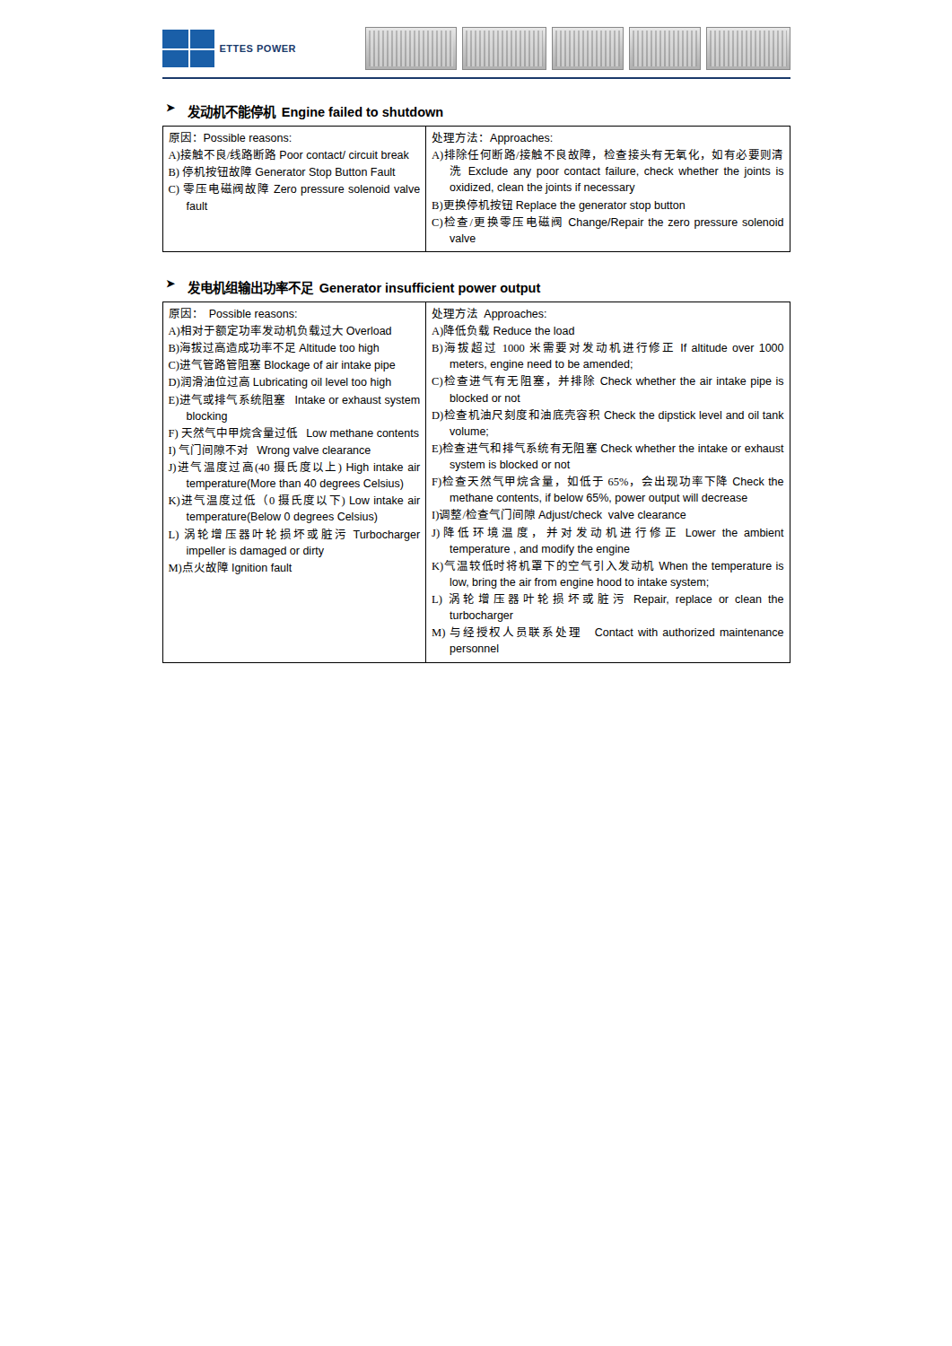ETTES POWER
发动机不能停机 Engine failed to shutdown
| 原因： Possible reasons: A)接触不良/线路断路 Poor contact/ circuit break B) 停机按钮故障 Generator Stop Button Fault C) 零压电磁阀故障 Zero pressure solenoid valve fault | 处理方法： Approaches: A)排除任何断路/接触不良故障，检查接头有无氧化，如有必要则清洗 Exclude any poor contact failure, check whether the joints is oxidized, clean the joints if necessary B)更换停机按钮 Replace the generator stop button C)检查/更换零压电磁阀 Change/Repair the zero pressure solenoid valve |
发电机组输出功率不足 Generator insufficient power output
| 原因： Possible reasons: A)相对于额定功率发动机负载过大 Overload B)海拔过高造成功率不足 Altitude too high C)进气管路管阻塞 Blockage of air intake pipe D)润滑油位过高 Lubricating oil level too high E)进气或排气系统阻塞 Intake or exhaust system blocking F) 天然气中甲烷含量过低 Low methane contents I) 气门间隙不对 Wrong valve clearance J)进气温度过高(40 摄氏度以上) High intake air temperature(More than 40 degrees Celsius) K)进气温度过低（0 摄氏度以下) Low intake air temperature(Below 0 degrees Celsius) L) 涡轮增压器叶轮损坏或脏污 Turbocharger impeller is damaged or dirty M)点火故障 Ignition fault | 处理方法 Approaches: A)降低负载 Reduce the load B)海拔超过 1000 米需要对发动机进行修正 If altitude over 1000 meters, engine need to be amended; C)检查进气有无阻塞，并排除 Check whether the air intake pipe is blocked or not D)检查机油尺刻度和油底壳容积 Check the dipstick level and oil tank volume; E)检查进气和排气系统有无阻塞 Check whether the intake or exhaust system is blocked or not F)检查天然气甲烷含量，如低于 65%，会出现功率下降 Check the methane contents, if below 65%, power output will decrease I)调整/检查气门间隙 Adjust/check valve clearance J)降低环境温度，并对发动机进行修正 Lower the ambient temperature , and modify the engine K)气温较低时将机罩下的空气引入发动机 When the temperature is low, bring the air from engine hood to intake system; L) 涡轮增压器叶轮损坏或脏污 Repair, replace or clean the turbocharger M) 与经授权人员联系处理 Contact with authorized maintenance personnel |